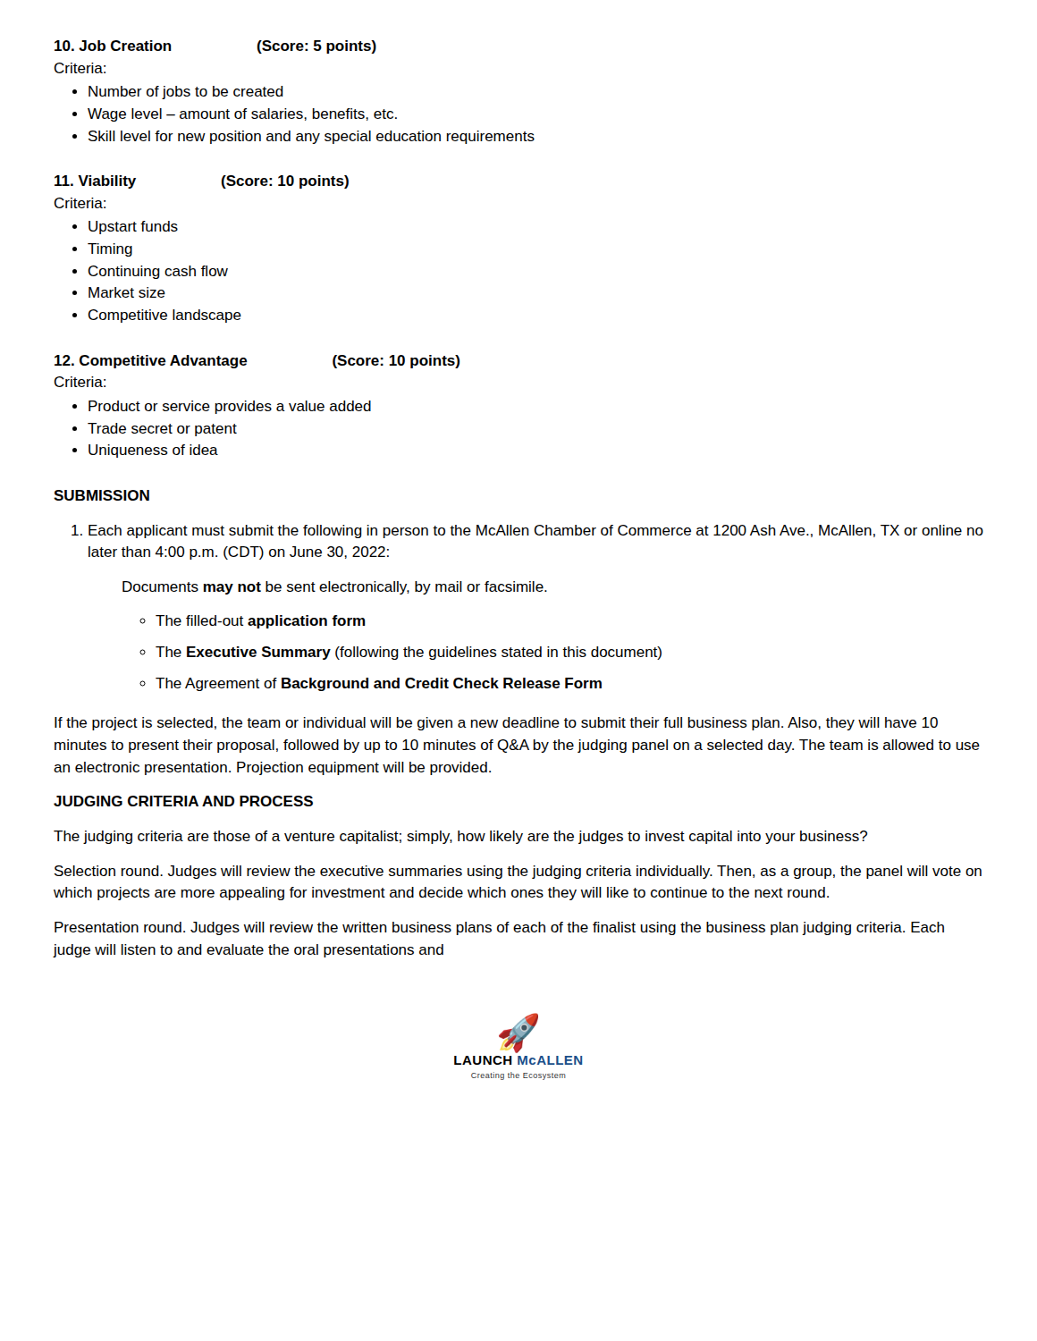10. Job Creation (Score: 5 points)
Criteria:
Number of jobs to be created
Wage level – amount of salaries, benefits, etc.
Skill level for new position and any special education requirements
11. Viability (Score: 10 points)
Criteria:
Upstart funds
Timing
Continuing cash flow
Market size
Competitive landscape
12. Competitive Advantage (Score: 10 points)
Criteria:
Product or service provides a value added
Trade secret or patent
Uniqueness of idea
SUBMISSION
Each applicant must submit the following in person to the McAllen Chamber of Commerce at 1200 Ash Ave., McAllen, TX or online no later than 4:00 p.m. (CDT) on June 30, 2022:
Documents may not be sent electronically, by mail or facsimile.
The filled-out application form
The Executive Summary (following the guidelines stated in this document)
The Agreement of Background and Credit Check Release Form
If the project is selected, the team or individual will be given a new deadline to submit their full business plan. Also, they will have 10 minutes to present their proposal, followed by up to 10 minutes of Q&A by the judging panel on a selected day. The team is allowed to use an electronic presentation. Projection equipment will be provided.
JUDGING CRITERIA AND PROCESS
The judging criteria are those of a venture capitalist; simply, how likely are the judges to invest capital into your business?
Selection round. Judges will review the executive summaries using the judging criteria individually. Then, as a group, the panel will vote on which projects are more appealing for investment and decide which ones they will like to continue to the next round.
Presentation round. Judges will review the written business plans of each of the finalist using the business plan judging criteria. Each judge will listen to and evaluate the oral presentations and
🚀
LAUNCH McALLEN
Creating the Ecosystem